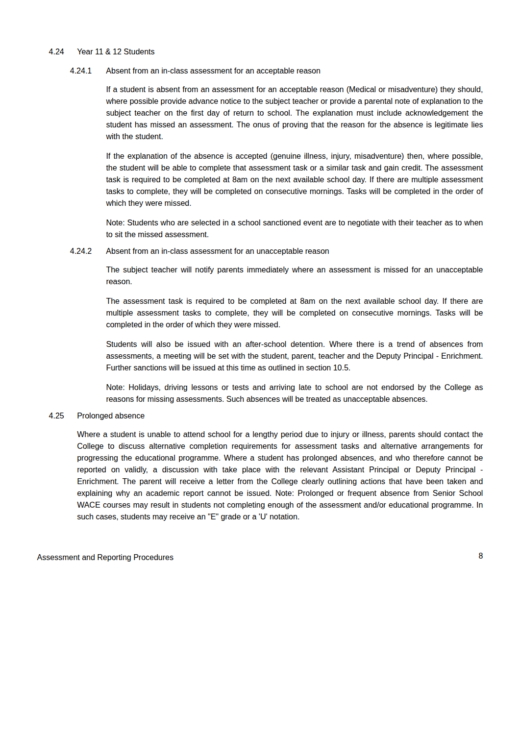4.24
Year 11 & 12 Students
4.24.1
Absent from an in-class assessment for an acceptable reason
If a student is absent from an assessment for an acceptable reason (Medical or misadventure) they should, where possible provide advance notice to the subject teacher or provide a parental note of explanation to the subject teacher on the first day of return to school. The explanation must include acknowledgement the student has missed an assessment. The onus of proving that the reason for the absence is legitimate lies with the student.
If the explanation of the absence is accepted (genuine illness, injury, misadventure) then, where possible, the student will be able to complete that assessment task or a similar task and gain credit. The assessment task is required to be completed at 8am on the next available school day. If there are multiple assessment tasks to complete, they will be completed on consecutive mornings. Tasks will be completed in the order of which they were missed.
Note: Students who are selected in a school sanctioned event are to negotiate with their teacher as to when to sit the missed assessment.
4.24.2
Absent from an in-class assessment for an unacceptable reason
The subject teacher will notify parents immediately where an assessment is missed for an unacceptable reason.
The assessment task is required to be completed at 8am on the next available school day. If there are multiple assessment tasks to complete, they will be completed on consecutive mornings. Tasks will be completed in the order of which they were missed.
Students will also be issued with an after-school detention. Where there is a trend of absences from assessments, a meeting will be set with the student, parent, teacher and the Deputy Principal - Enrichment. Further sanctions will be issued at this time as outlined in section 10.5.
Note: Holidays, driving lessons or tests and arriving late to school are not endorsed by the College as reasons for missing assessments. Such absences will be treated as unacceptable absences.
4.25
Prolonged absence
Where a student is unable to attend school for a lengthy period due to injury or illness, parents should contact the College to discuss alternative completion requirements for assessment tasks and alternative arrangements for progressing the educational programme. Where a student has prolonged absences, and who therefore cannot be reported on validly, a discussion with take place with the relevant Assistant Principal or Deputy Principal - Enrichment. The parent will receive a letter from the College clearly outlining actions that have been taken and explaining why an academic report cannot be issued. Note: Prolonged or frequent absence from Senior School WACE courses may result in students not completing enough of the assessment and/or educational programme. In such cases, students may receive an "E" grade or a 'U' notation.
Assessment and Reporting Procedures
8